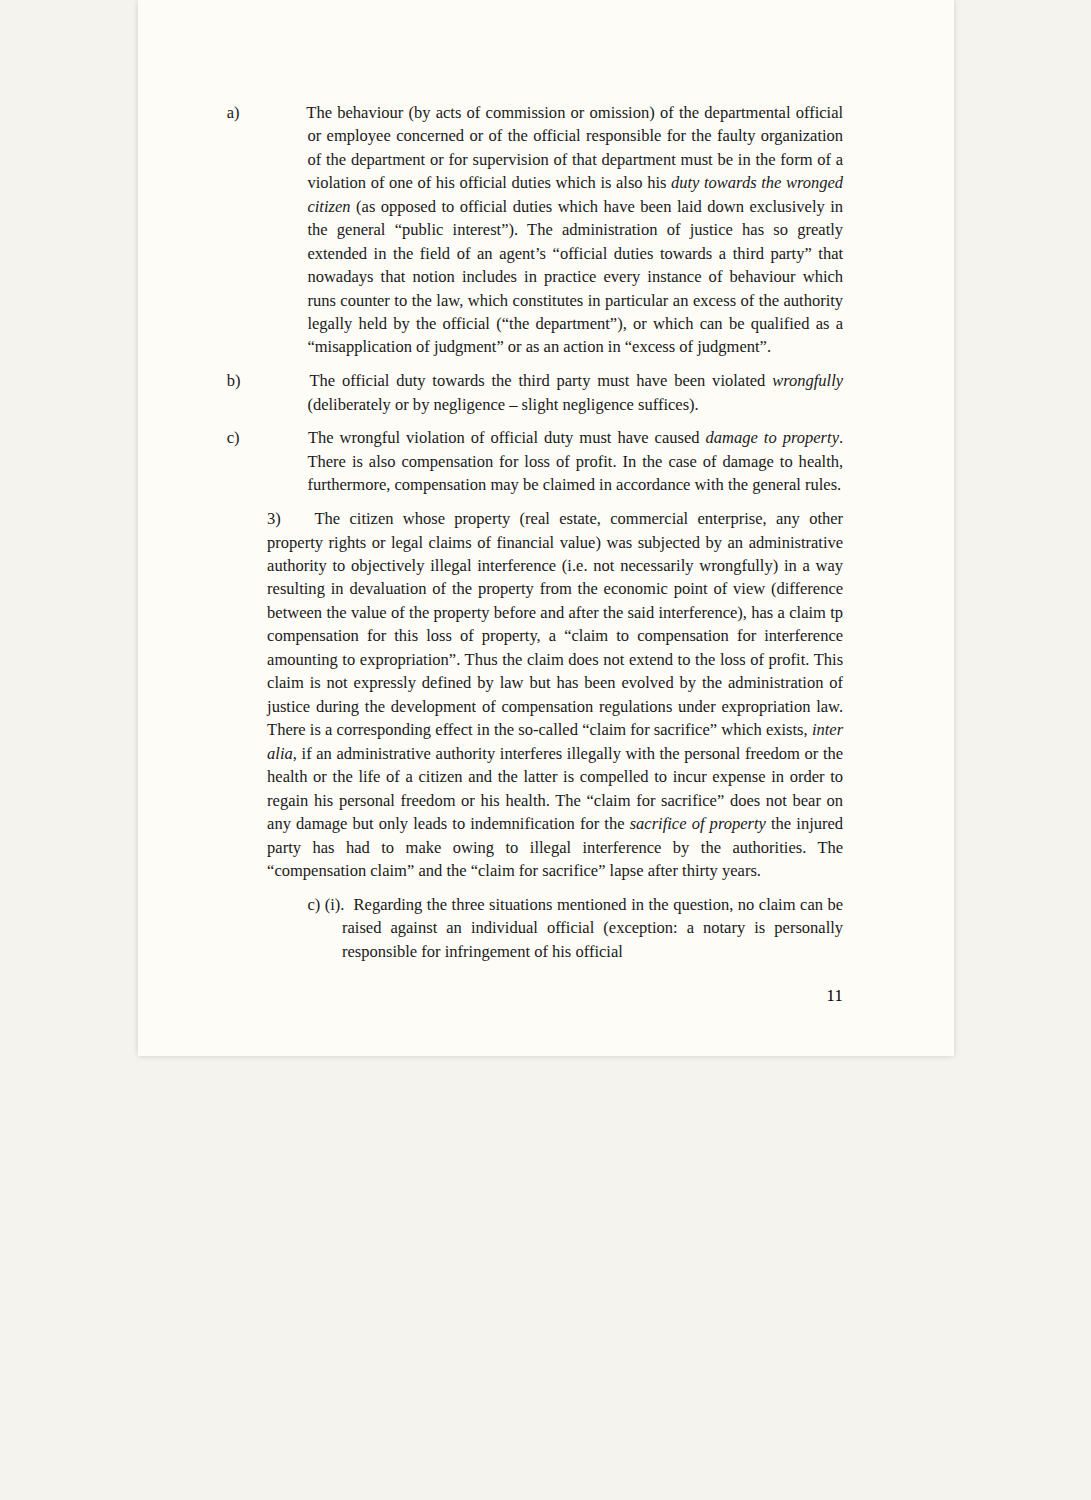a) The behaviour (by acts of commission or omission) of the departmental official or employee concerned or of the official responsible for the faulty organization of the department or for supervision of that department must be in the form of a violation of one of his official duties which is also his duty towards the wronged citizen (as opposed to official duties which have been laid down exclusively in the general “public interest”). The administration of justice has so greatly extended in the field of an agent’s “official duties towards a third party” that nowadays that notion includes in practice every instance of behaviour which runs counter to the law, which constitutes in particular an excess of the authority legally held by the official (“the department”), or which can be qualified as a “misapplication of judgment” or as an action in “excess of judgment”.
b) The official duty towards the third party must have been violated wrongfully (deliberately or by negligence – slight negligence suffices).
c) The wrongful violation of official duty must have caused damage to property. There is also compensation for loss of profit. In the case of damage to health, furthermore, compensation may be claimed in accordance with the general rules.
3) The citizen whose property (real estate, commercial enterprise, any other property rights or legal claims of financial value) was subjected by an administrative authority to objectively illegal interference (i.e. not necessarily wrongfully) in a way resulting in devaluation of the property from the economic point of view (difference between the value of the property before and after the said interference), has a claim tp compensation for this loss of property, a “claim to compensation for interference amounting to expropriation”. Thus the claim does not extend to the loss of profit. This claim is not expressly defined by law but has been evolved by the administration of justice during the development of compensation regulations under expropriation law. There is a corresponding effect in the so-called “claim for sacrifice” which exists, inter alia, if an administrative authority interferes illegally with the personal freedom or the health or the life of a citizen and the latter is compelled to incur expense in order to regain his personal freedom or his health. The “claim for sacrifice” does not bear on any damage but only leads to indemnification for the sacrifice of property the injured party has had to make owing to illegal interference by the authorities. The “compensation claim” and the “claim for sacrifice” lapse after thirty years.
c) (i). Regarding the three situations mentioned in the question, no claim can be raised against an individual official (exception: a notary is personally responsible for infringement of his official
11